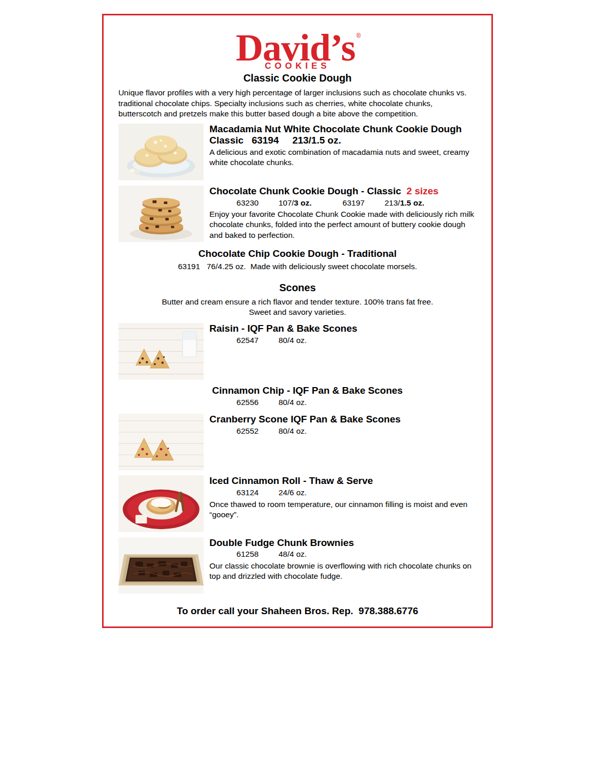David’s®
COOKIES
Classic Cookie Dough
Unique flavor profiles with a very high percentage of larger inclusions such as chocolate chunks vs. traditional chocolate chips. Specialty inclusions such as cherries, white chocolate chunks, butterscotch and pretzels make this butter based dough a bite above the competition.
Macadamia Nut White Chocolate Chunk Cookie Dough
Classic 63194 213/1.5 oz.
A delicious and exotic combination of macadamia nuts and sweet, creamy white chocolate chunks.
Chocolate Chunk Cookie Dough - Classic 2 sizes
63230 107/3 oz. 63197 213/1.5 oz.
Enjoy your favorite Chocolate Chunk Cookie made with deliciously rich milk chocolate chunks, folded into the perfect amount of buttery cookie dough and baked to perfection.
Chocolate Chip Cookie Dough - Traditional
63191 76/4.25 oz. Made with deliciously sweet chocolate morsels.
Scones
Butter and cream ensure a rich flavor and tender texture. 100% trans fat free.
Sweet and savory varieties.
Raisin - IQF Pan & Bake Scones
62547 80/4 oz.
Cinnamon Chip - IQF Pan & Bake Scones
62556 80/4 oz.
Cranberry Scone IQF Pan & Bake Scones
62552 80/4 oz.
Iced Cinnamon Roll - Thaw & Serve
63124 24/6 oz.
Once thawed to room temperature, our cinnamon filling is moist and even “gooey”.
Double Fudge Chunk Brownies
61258 48/4 oz.
Our classic chocolate brownie is overflowing with rich chocolate chunks on top and drizzled with chocolate fudge.
To order call your Shaheen Bros. Rep. 978.388.6776